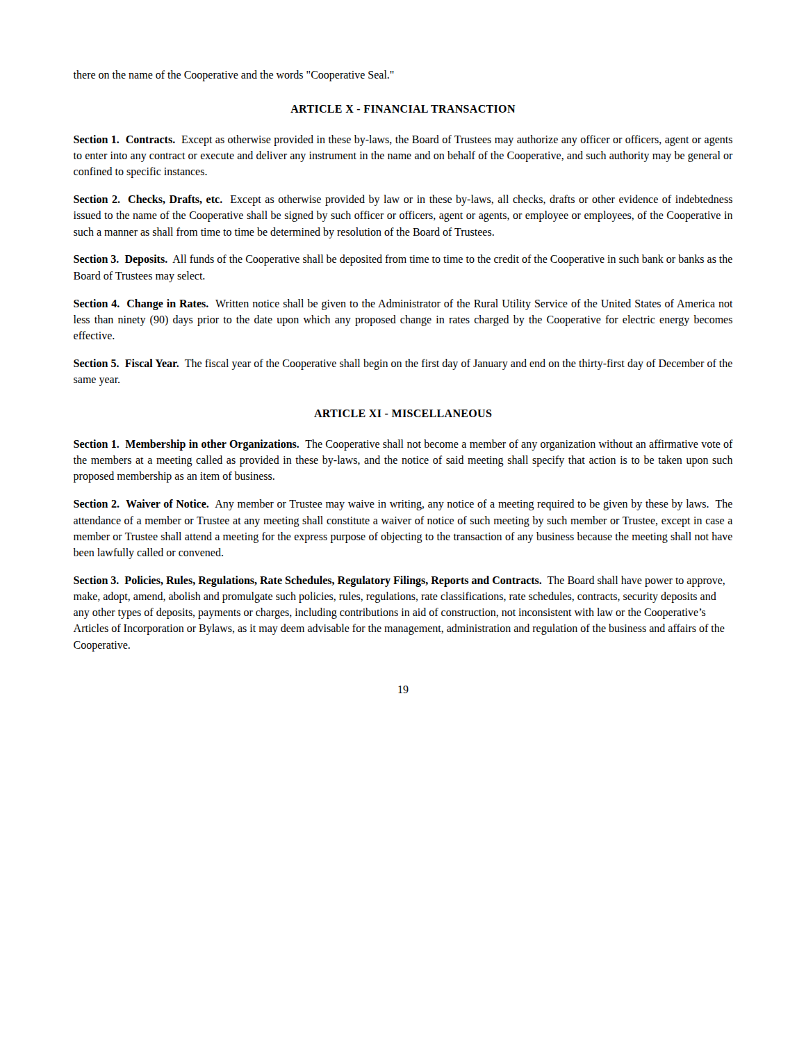there on the name of the Cooperative and the words "Cooperative Seal."
ARTICLE X - FINANCIAL TRANSACTION
Section 1. Contracts. Except as otherwise provided in these by-laws, the Board of Trustees may authorize any officer or officers, agent or agents to enter into any contract or execute and deliver any instrument in the name and on behalf of the Cooperative, and such authority may be general or confined to specific instances.
Section 2. Checks, Drafts, etc. Except as otherwise provided by law or in these by-laws, all checks, drafts or other evidence of indebtedness issued to the name of the Cooperative shall be signed by such officer or officers, agent or agents, or employee or employees, of the Cooperative in such a manner as shall from time to time be determined by resolution of the Board of Trustees.
Section 3. Deposits. All funds of the Cooperative shall be deposited from time to time to the credit of the Cooperative in such bank or banks as the Board of Trustees may select.
Section 4. Change in Rates. Written notice shall be given to the Administrator of the Rural Utility Service of the United States of America not less than ninety (90) days prior to the date upon which any proposed change in rates charged by the Cooperative for electric energy becomes effective.
Section 5. Fiscal Year. The fiscal year of the Cooperative shall begin on the first day of January and end on the thirty-first day of December of the same year.
ARTICLE XI - MISCELLANEOUS
Section 1. Membership in other Organizations. The Cooperative shall not become a member of any organization without an affirmative vote of the members at a meeting called as provided in these by-laws, and the notice of said meeting shall specify that action is to be taken upon such proposed membership as an item of business.
Section 2. Waiver of Notice. Any member or Trustee may waive in writing, any notice of a meeting required to be given by these by laws. The attendance of a member or Trustee at any meeting shall constitute a waiver of notice of such meeting by such member or Trustee, except in case a member or Trustee shall attend a meeting for the express purpose of objecting to the transaction of any business because the meeting shall not have been lawfully called or convened.
Section 3. Policies, Rules, Regulations, Rate Schedules, Regulatory Filings, Reports and Contracts. The Board shall have power to approve, make, adopt, amend, abolish and promulgate such policies, rules, regulations, rate classifications, rate schedules, contracts, security deposits and any other types of deposits, payments or charges, including contributions in aid of construction, not inconsistent with law or the Cooperative’s Articles of Incorporation or Bylaws, as it may deem advisable for the management, administration and regulation of the business and affairs of the Cooperative.
19